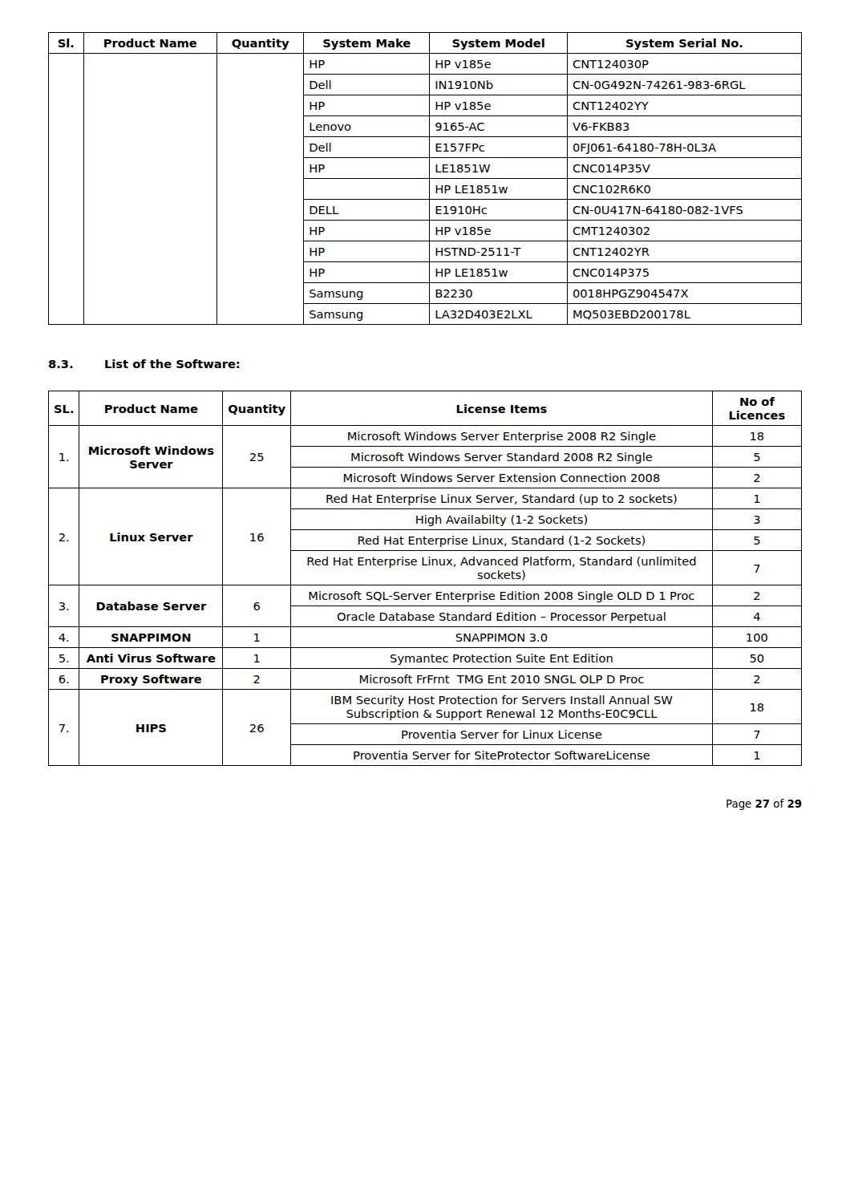| Sl. | Product Name | Quantity | System Make | System Model | System Serial No. |
| --- | --- | --- | --- | --- | --- |
| | | | HP | HP v185e | CNT124030P |
| Dell | IN1910Nb | CN-0G492N-74261-983-6RGL |
| HP | HP v185e | CNT12402YY |
| Lenovo | 9165-AC | V6-FKB83 |
| Dell | E157FPc | 0FJ061-64180-78H-0L3A |
| HP | LE1851W | CNC014P35V |
| | HP LE1851w | CNC102R6K0 |
| DELL | E1910Hc | CN-0U417N-64180-082-1VFS |
| HP | HP v185e | CMT1240302 |
| HP | HSTND-2511-T | CNT12402YR |
| HP | HP LE1851w | CNC014P375 |
| Samsung | B2230 | 0018HPGZ904547X |
| Samsung | LA32D403E2LXL | MQ503EBD200178L |
8.3. List of the Software:
| SL. | Product Name | Quantity | License Items | No of Licences |
| --- | --- | --- | --- | --- |
| 1. | Microsoft Windows Server | 25 | Microsoft Windows Server Enterprise 2008 R2 Single | 18 |
| Microsoft Windows Server Standard 2008 R2 Single | 5 |
| Microsoft Windows Server Extension Connection 2008 | 2 |
| 2. | Linux Server | 16 | Red Hat Enterprise Linux Server, Standard (up to 2 sockets) | 1 |
| High Availabilty (1-2 Sockets) | 3 |
| Red Hat Enterprise Linux, Standard (1-2 Sockets) | 5 |
| Red Hat Enterprise Linux, Advanced Platform, Standard (unlimited sockets) | 7 |
| 3. | Database Server | 6 | Microsoft SQL-Server Enterprise Edition 2008 Single OLD D 1 Proc | 2 |
| Oracle Database Standard Edition – Processor Perpetual | 4 |
| 4. | SNAPPIMON | 1 | SNAPPIMON 3.0 | 100 |
| 5. | Anti Virus Software | 1 | Symantec Protection Suite Ent Edition | 50 |
| 6. | Proxy Software | 2 | Microsoft FrFrnt TMG Ent 2010 SNGL OLP D Proc | 2 |
| 7. | HIPS | 26 | IBM Security Host Protection for Servers Install Annual SW Subscription & Support Renewal 12 Months-E0C9CLL | 18 |
| Proventia Server for Linux License | 7 |
| Proventia Server for SiteProtector SoftwareLicense | 1 |
Page 27 of 29